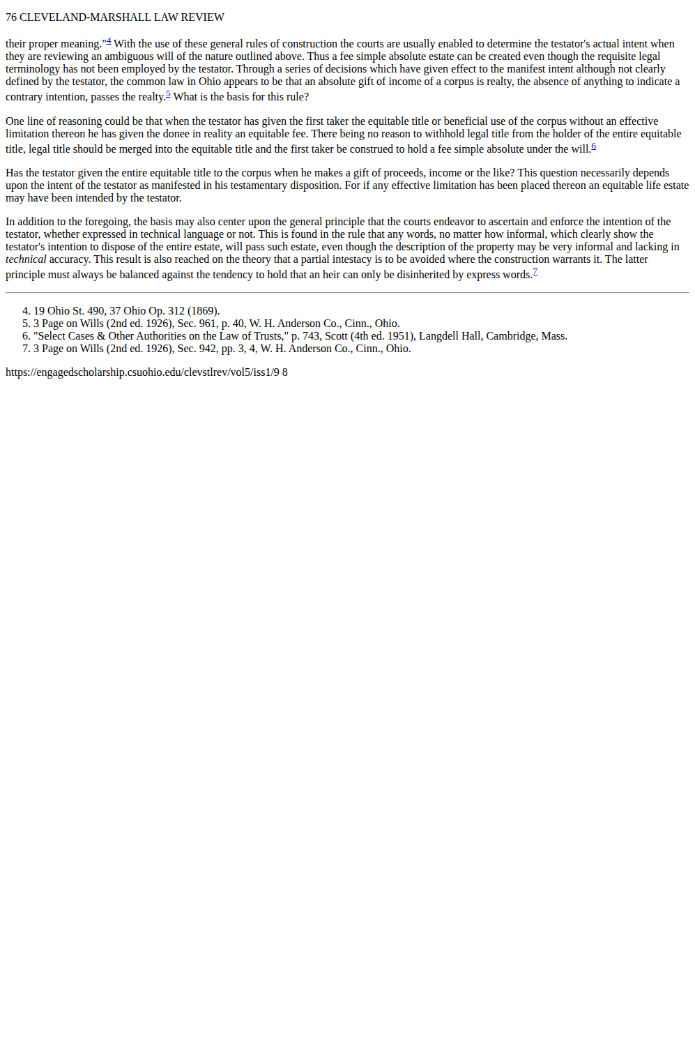76 CLEVELAND-MARSHALL LAW REVIEW
their proper meaning."4 With the use of these general rules of construction the courts are usually enabled to determine the testator's actual intent when they are reviewing an ambiguous will of the nature outlined above. Thus a fee simple absolute estate can be created even though the requisite legal terminology has not been employed by the testator. Through a series of decisions which have given effect to the manifest intent although not clearly defined by the testator, the common law in Ohio appears to be that an absolute gift of income of a corpus is realty, the absence of anything to indicate a contrary intention, passes the realty.5 What is the basis for this rule?
One line of reasoning could be that when the testator has given the first taker the equitable title or beneficial use of the corpus without an effective limitation thereon he has given the donee in reality an equitable fee. There being no reason to withhold legal title from the holder of the entire equitable title, legal title should be merged into the equitable title and the first taker be construed to hold a fee simple absolute under the will.6
Has the testator given the entire equitable title to the corpus when he makes a gift of proceeds, income or the like? This question necessarily depends upon the intent of the testator as manifested in his testamentary disposition. For if any effective limitation has been placed thereon an equitable life estate may have been intended by the testator.
In addition to the foregoing, the basis may also center upon the general principle that the courts endeavor to ascertain and enforce the intention of the testator, whether expressed in technical language or not. This is found in the rule that any words, no matter how informal, which clearly show the testator's intention to dispose of the entire estate, will pass such estate, even though the description of the property may be very informal and lacking in technical accuracy. This result is also reached on the theory that a partial intestacy is to be avoided where the construction warrants it. The latter principle must always be balanced against the tendency to hold that an heir can only be disinherited by express words.7
19 Ohio St. 490, 37 Ohio Op. 312 (1869).
3 Page on Wills (2nd ed. 1926), Sec. 961, p. 40, W. H. Anderson Co., Cinn., Ohio.
"Select Cases & Other Authorities on the Law of Trusts," p. 743, Scott (4th ed. 1951), Langdell Hall, Cambridge, Mass.
3 Page on Wills (2nd ed. 1926), Sec. 942, pp. 3, 4, W. H. Anderson Co., Cinn., Ohio.
https://engagedscholarship.csuohio.edu/clevstlrev/vol5/iss1/9 8